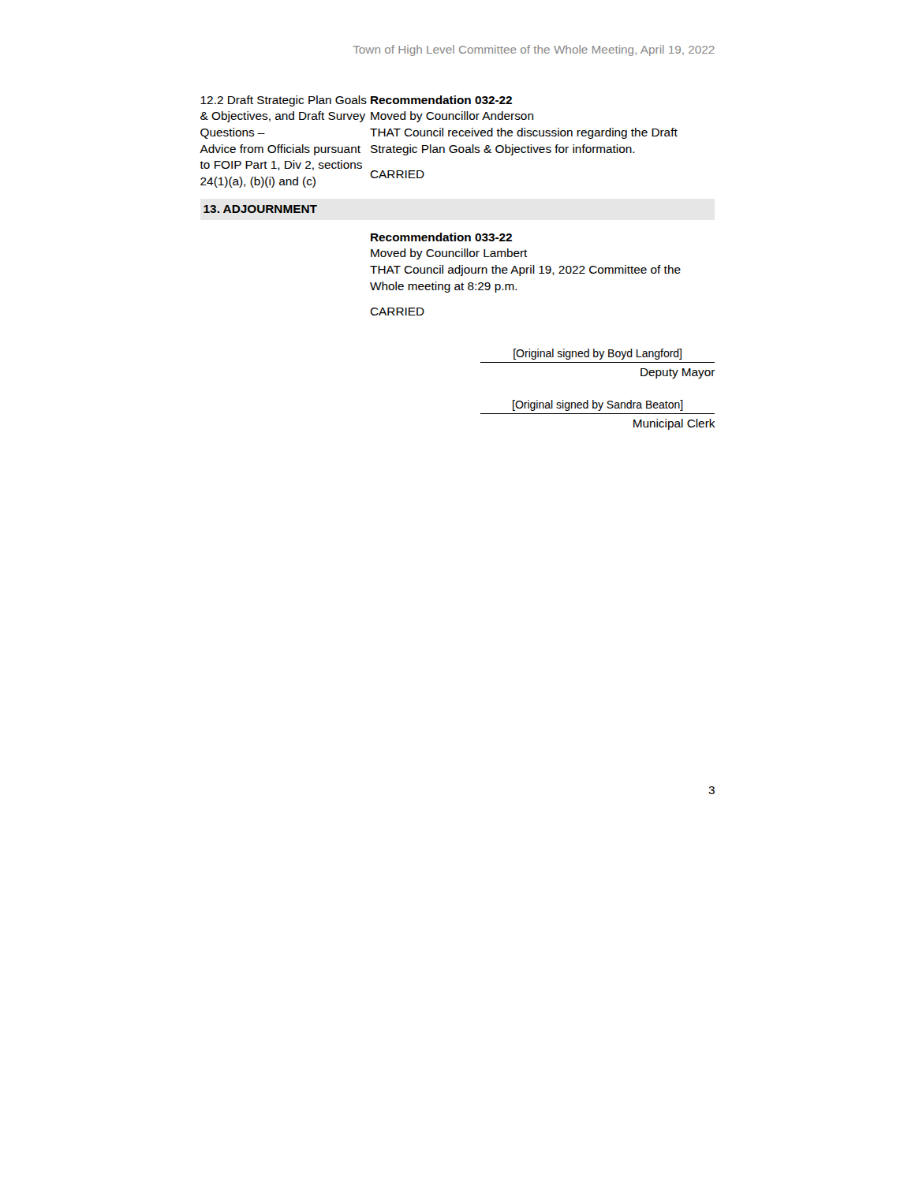Town of High Level Committee of the Whole Meeting, April 19, 2022
| 12.2 Draft Strategic Plan Goals & Objectives, and Draft Survey Questions – Advice from Officials pursuant to FOIP Part 1, Div 2, sections 24(1)(a), (b)(i) and (c) | Recommendation 032-22 Moved by Councillor Anderson THAT Council received the discussion regarding the Draft Strategic Plan Goals & Objectives for information. CARRIED |
13. ADJOURNMENT
| | Recommendation 033-22 Moved by Councillor Lambert THAT Council adjourn the April 19, 2022 Committee of the Whole meeting at 8:29 p.m. CARRIED |
[Original signed by Boyd Langford]
Deputy Mayor
[Original signed by Sandra Beaton]
Municipal Clerk
3